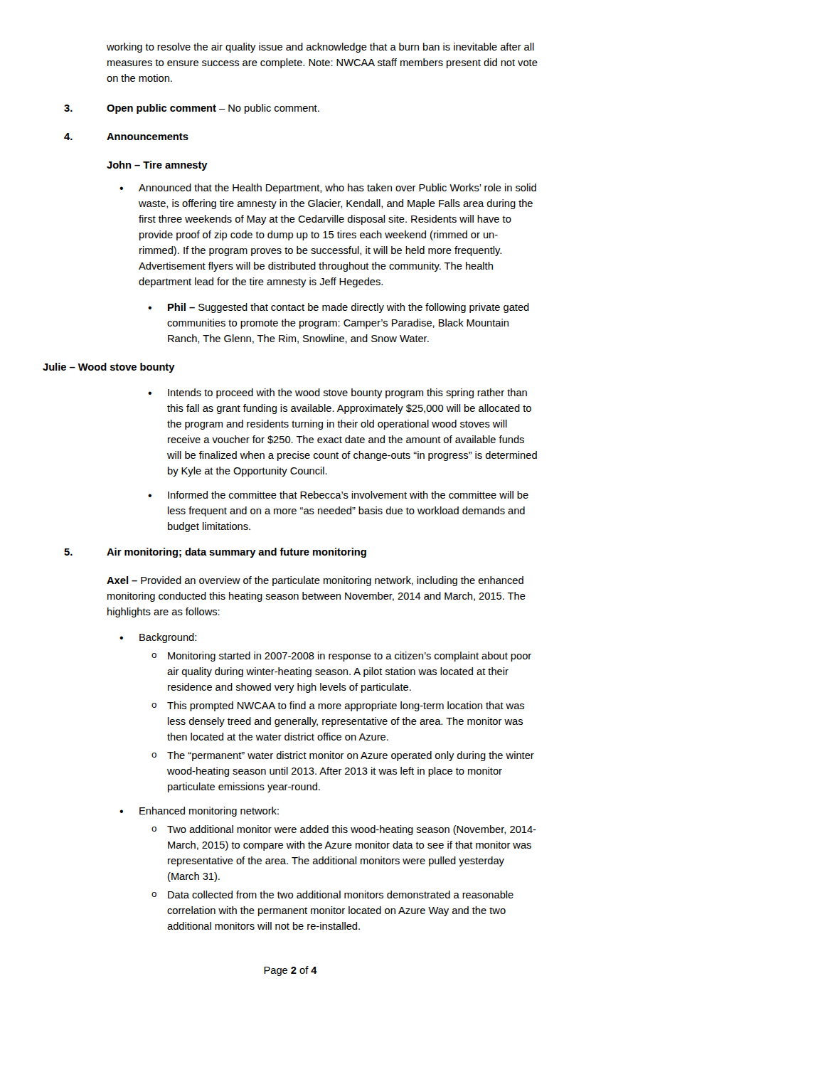working to resolve the air quality issue and acknowledge that a burn ban is inevitable after all measures to ensure success are complete. Note: NWCAA staff members present did not vote on the motion.
3.
Open public comment – No public comment.
4.
Announcements
John – Tire amnesty
Announced that the Health Department, who has taken over Public Works’ role in solid waste, is offering tire amnesty in the Glacier, Kendall, and Maple Falls area during the first three weekends of May at the Cedarville disposal site. Residents will have to provide proof of zip code to dump up to 15 tires each weekend (rimmed or un-rimmed). If the program proves to be successful, it will be held more frequently. Advertisement flyers will be distributed throughout the community. The health department lead for the tire amnesty is Jeff Hegedes.
Phil – Suggested that contact be made directly with the following private gated communities to promote the program: Camper’s Paradise, Black Mountain Ranch, The Glenn, The Rim, Snowline, and Snow Water.
Julie – Wood stove bounty
Intends to proceed with the wood stove bounty program this spring rather than this fall as grant funding is available. Approximately $25,000 will be allocated to the program and residents turning in their old operational wood stoves will receive a voucher for $250. The exact date and the amount of available funds will be finalized when a precise count of change-outs “in progress” is determined by Kyle at the Opportunity Council.
Informed the committee that Rebecca’s involvement with the committee will be less frequent and on a more “as needed” basis due to workload demands and budget limitations.
5.
Air monitoring; data summary and future monitoring
Axel – Provided an overview of the particulate monitoring network, including the enhanced monitoring conducted this heating season between November, 2014 and March, 2015. The highlights are as follows:
Background:
Monitoring started in 2007-2008 in response to a citizen’s complaint about poor air quality during winter-heating season. A pilot station was located at their residence and showed very high levels of particulate.
This prompted NWCAA to find a more appropriate long-term location that was less densely treed and generally, representative of the area. The monitor was then located at the water district office on Azure.
The “permanent” water district monitor on Azure operated only during the winter wood-heating season until 2013. After 2013 it was left in place to monitor particulate emissions year-round.
Enhanced monitoring network:
Two additional monitor were added this wood-heating season (November, 2014-March, 2015) to compare with the Azure monitor data to see if that monitor was representative of the area. The additional monitors were pulled yesterday (March 31).
Data collected from the two additional monitors demonstrated a reasonable correlation with the permanent monitor located on Azure Way and the two additional monitors will not be re-installed.
Page 2 of 4